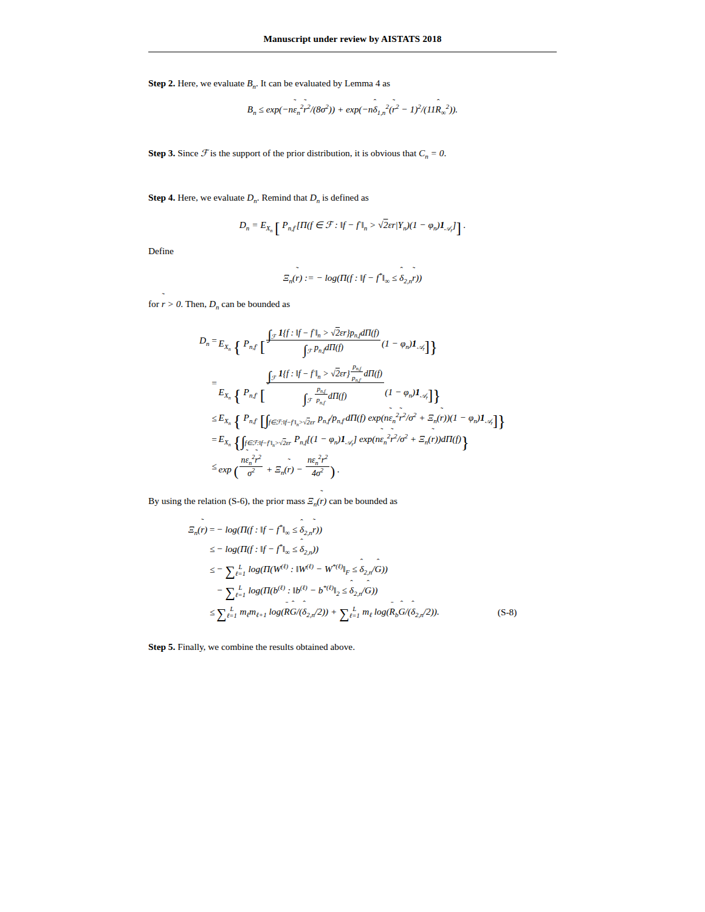Manuscript under review by AISTATS 2018
Step 2. Here, we evaluate Bn. It can be evaluated by Lemma 4 as
Bn ≤ exp(−nε˜n2r˜2/(8σ2)) + exp(−nδˆ1,n2(r˜2 − 1)2/(11Rˆ∞2)).
Step 3. Since ℱ is the support of the prior distribution, it is obvious that Cn = 0.
Step 4. Here, we evaluate Dn. Remind that Dn is defined as
Dn = EXn [ Pn,f◦[Π(f ∈ ℱ : ‖f − f◦‖n > √2εr|Yn)(1 − φn)1𝒜r˜]] .
Define
Ξn(r˜) := − log(Π(f : ‖f − f*‖∞ ≤ δˆ2,nr˜))
for r˜ > 0. Then, Dn can be bounded as
Dn
=
EXn { Pn,f◦ [∫ℱ 1{f : ‖f − f◦‖n > √2εr}pn,fdΠ(f)∫ℱ pn,fdΠ(f)(1 − φn)1𝒜r˜]}
=
EXn { Pn,f◦ [∫ℱ 1{f : ‖f − f◦‖n > √2εr}pn,f pn,f◦dΠ(f)∫ℱ pn,f pn,f◦dΠ(f)(1 − φn)1𝒜r˜]}
≤
EXn { Pn,f◦ [∫f∈ℱ:‖f−f◦‖n>√2εr pn,f/pn,f◦dΠ(f) exp(nε˜n2r˜2/σ2 + Ξn(r˜))(1 − φn)1𝒜r˜]}
=
EXn {∫f∈ℱ:‖f−f◦‖n>√2εr Pn,f[(1 − φn)1𝒜r˜] exp(nε˜n2r˜2/σ2 + Ξn(r˜))dΠ(f)}
≤
exp (nε˜n2r˜2 σ2 + Ξn(r˜) − nεn2r24σ2) .
By using the relation (S-6), the prior mass Ξn(r˜) can be bounded as
Ξn(r˜)
=
− log(Π(f : ‖f − f*‖∞ ≤ δˆ2,nr˜))
≤
− log(Π(f : ‖f − f*‖∞ ≤ δˆ2,n))
≤
− ∑Lℓ=1 log(Π(W(ℓ) : ‖W(ℓ) − W*(ℓ)‖F ≤ δˆ2,n/Gˆ))
− ∑Lℓ=1 log(Π(b(ℓ) : ‖b(ℓ) − b*(ℓ)‖2 ≤ δˆ2,n/Gˆ))
≤
∑Lℓ=1 mℓmℓ+1 log(R̄Gˆ/(δˆ2,n/2)) + ∑Lℓ=1 mℓ log(R̄bGˆ/(δˆ2,n/2)).
(S-8)
Step 5. Finally, we combine the results obtained above.